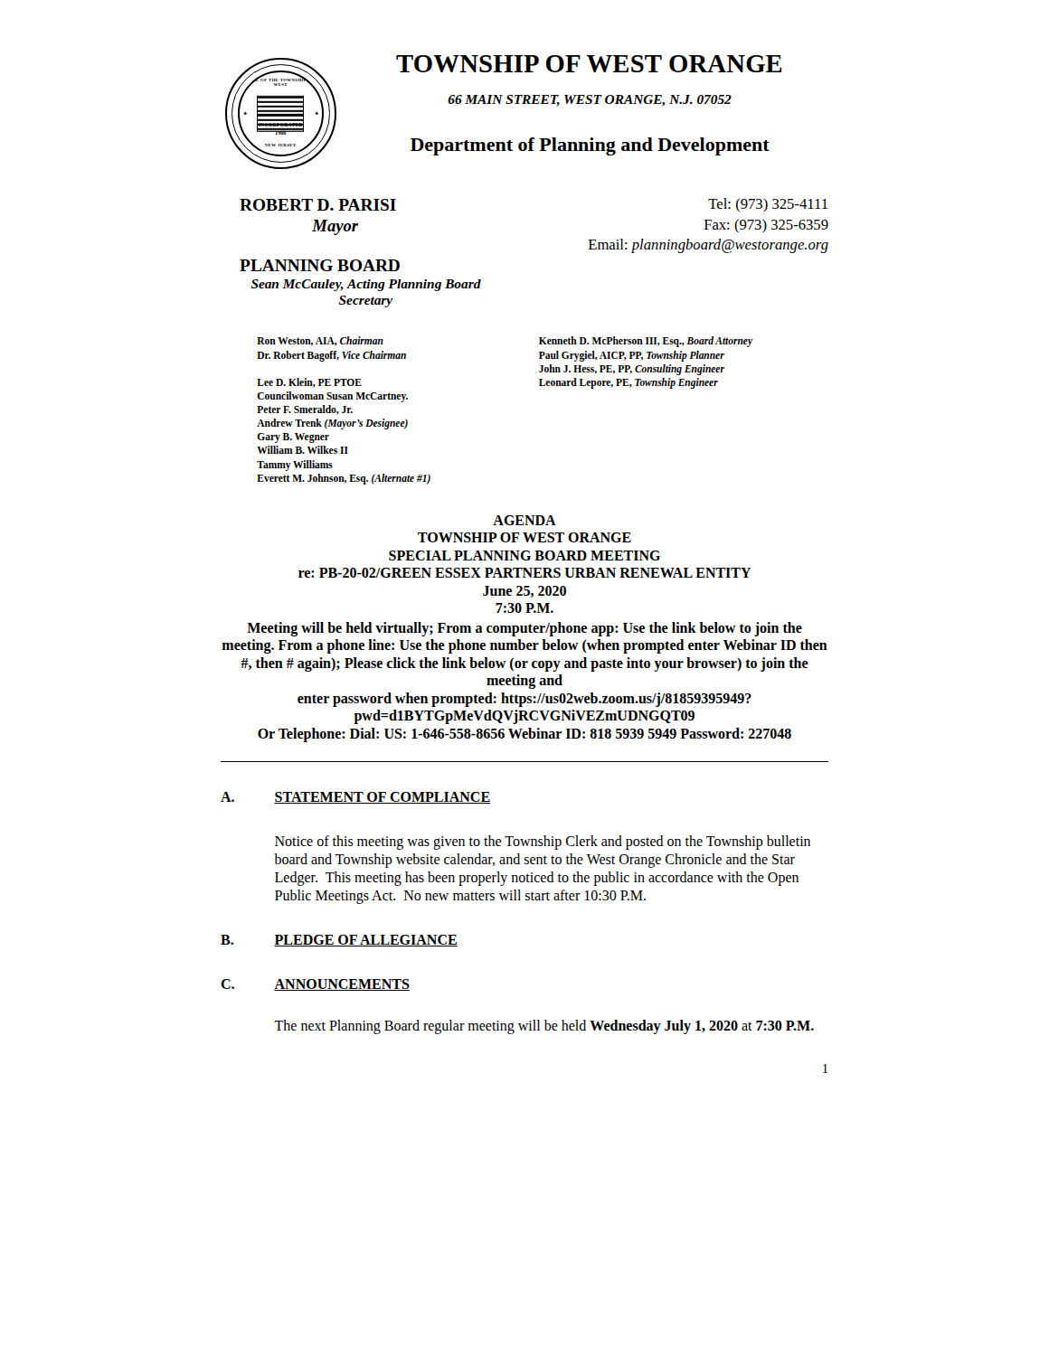SEAL OF THE TOWNSHIP OF WEST
★
★
INCORPORATED
1900
NEW JERSEY
TOWNSHIP OF WEST ORANGE
66 MAIN STREET, WEST ORANGE, N.J. 07052
Department of Planning and Development
ROBERT D. PARISI
Mayor
PLANNING BOARD
Sean McCauley, Acting Planning Board
Secretary
Tel: (973) 325-4111
Fax: (973) 325-6359
Email: planningboard@westorange.org
Ron Weston, AIA, Chairman
Dr. Robert Bagoff, Vice Chairman
Lee D. Klein, PE PTOE
Councilwoman Susan McCartney.
Peter F. Smeraldo, Jr.
Andrew Trenk (Mayor’s Designee)
Gary B. Wegner
William B. Wilkes II
Tammy Williams
Everett M. Johnson, Esq. (Alternate #1)
Kenneth D. McPherson III, Esq., Board Attorney
Paul Grygiel, AICP, PP, Township Planner
John J. Hess, PE, PP, Consulting Engineer
Leonard Lepore, PE, Township Engineer
AGENDA TOWNSHIP OF WEST ORANGE SPECIAL PLANNING BOARD MEETING re: PB-20-02/GREEN ESSEX PARTNERS URBAN RENEWAL ENTITY June 25, 2020 7:30 P.M.
Meeting will be held virtually; From a computer/phone app: Use the link below to join the meeting. From a phone line: Use the phone number below (when prompted enter Webinar ID then #, then # again); Please click the link below (or copy and paste into your browser) to join the meeting and enter password when prompted: https://us02web.zoom.us/j/81859395949? pwd=d1BYTGpMeVdQVjRCVGNiVEZmUDNGQT09 Or Telephone: Dial: US: 1-646-558-8656 Webinar ID: 818 5939 5949 Password: 227048
A.
STATEMENT OF COMPLIANCE
Notice of this meeting was given to the Township Clerk and posted on the Township bulletin board and Township website calendar, and sent to the West Orange Chronicle and the Star Ledger. This meeting has been properly noticed to the public in accordance with the Open Public Meetings Act. No new matters will start after 10:30 P.M.
B.
PLEDGE OF ALLEGIANCE
C.
ANNOUNCEMENTS
The next Planning Board regular meeting will be held Wednesday July 1, 2020 at 7:30 P.M.
1